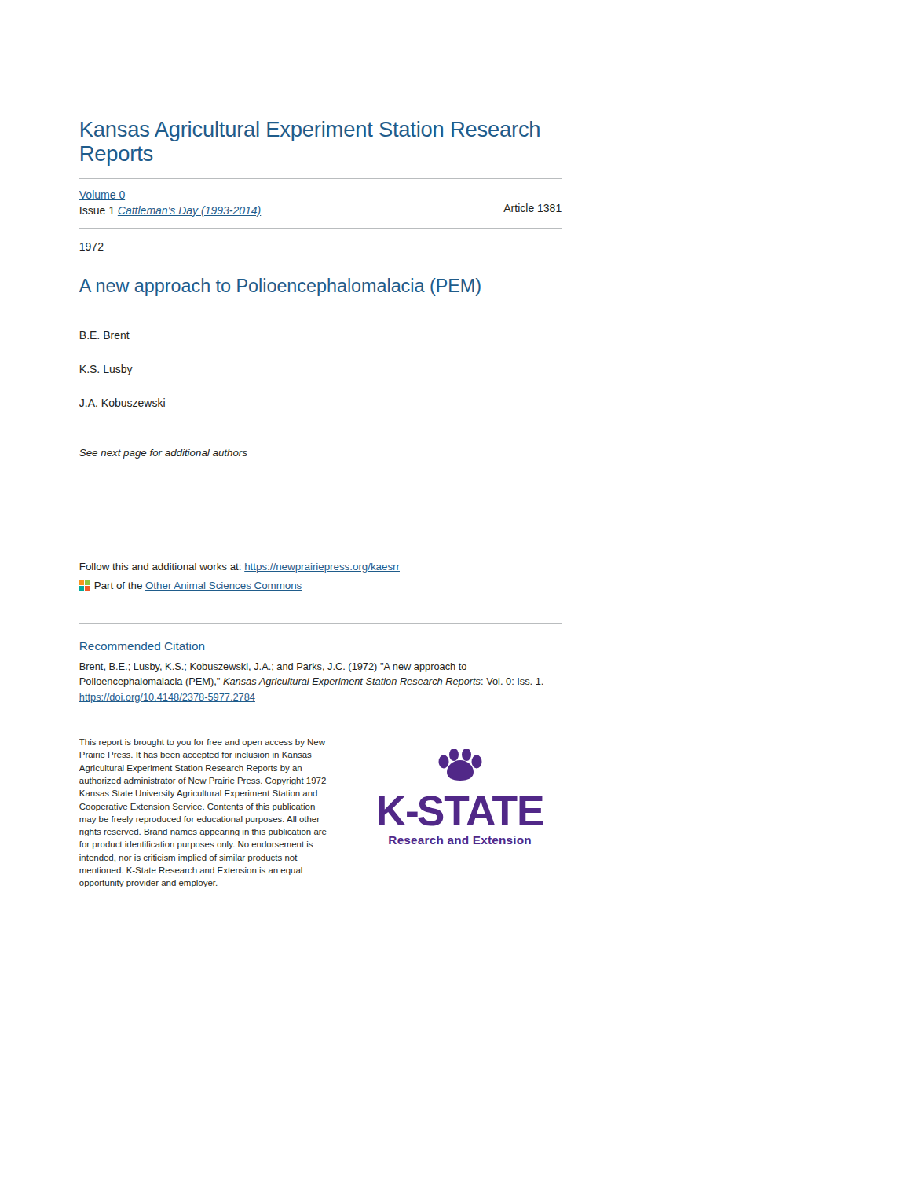Kansas Agricultural Experiment Station Research Reports
Volume 0
Issue 1 Cattleman's Day (1993-2014)
Article 1381
1972
A new approach to Polioencephalomalacia (PEM)
B.E. Brent
K.S. Lusby
J.A. Kobuszewski
See next page for additional authors
Follow this and additional works at: https://newprairiepress.org/kaesrr
Part of the Other Animal Sciences Commons
Recommended Citation
Brent, B.E.; Lusby, K.S.; Kobuszewski, J.A.; and Parks, J.C. (1972) "A new approach to Polioencephalomalacia (PEM)," Kansas Agricultural Experiment Station Research Reports: Vol. 0: Iss. 1. https://doi.org/10.4148/2378-5977.2784
This report is brought to you for free and open access by New Prairie Press. It has been accepted for inclusion in Kansas Agricultural Experiment Station Research Reports by an authorized administrator of New Prairie Press. Copyright 1972 Kansas State University Agricultural Experiment Station and Cooperative Extension Service. Contents of this publication may be freely reproduced for educational purposes. All other rights reserved. Brand names appearing in this publication are for product identification purposes only. No endorsement is intended, nor is criticism implied of similar products not mentioned. K-State Research and Extension is an equal opportunity provider and employer.
K-STATE
Research and Extension